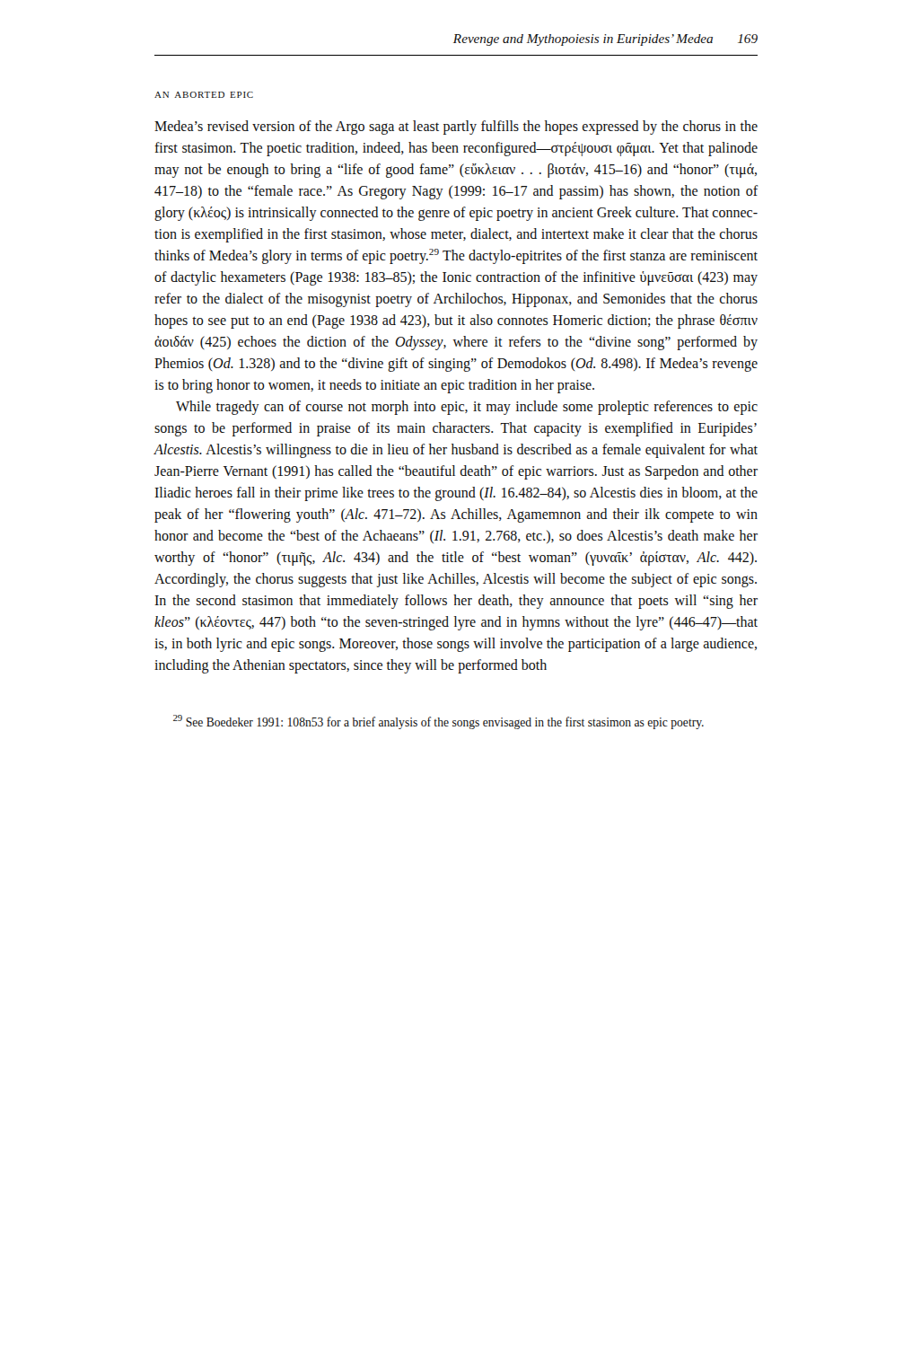Revenge and Mythopoiesis in Euripides’ Medea 169
An Aborted Epic
Medea’s revised version of the Argo saga at least partly fulfills the hopes expressed by the chorus in the first stasimon. The poetic tradition, indeed, has been reconfigured—στρέψουσι φᾶμαι. Yet that palinode may not be enough to bring a “life of good fame” (εὔκλειαν . . . βιοτάν, 415–16) and “honor” (τιμά, 417–18) to the “female race.” As Gregory Nagy (1999: 16–17 and passim) has shown, the notion of glory (κλέος) is intrinsically connected to the genre of epic poetry in ancient Greek culture. That connection is exemplified in the first stasimon, whose meter, dialect, and intertext make it clear that the chorus thinks of Medea’s glory in terms of epic poetry.29 The dactylo-epitrites of the first stanza are reminiscent of dactylic hexameters (Page 1938: 183–85); the Ionic contraction of the infinitive ὑμνεῦσαι (423) may refer to the dialect of the misogynist poetry of Archilochos, Hipponax, and Semonides that the chorus hopes to see put to an end (Page 1938 ad 423), but it also connotes Homeric diction; the phrase θέσπιν ἀοιδάν (425) echoes the diction of the Odyssey, where it refers to the “divine song” performed by Phemios (Od. 1.328) and to the “divine gift of singing” of Demodokos (Od. 8.498). If Medea’s revenge is to bring honor to women, it needs to initiate an epic tradition in her praise.
While tragedy can of course not morph into epic, it may include some proleptic references to epic songs to be performed in praise of its main characters. That capacity is exemplified in Euripides’ Alcestis. Alcestis’s willingness to die in lieu of her husband is described as a female equivalent for what Jean-Pierre Vernant (1991) has called the “beautiful death” of epic warriors. Just as Sarpedon and other Iliadic heroes fall in their prime like trees to the ground (Il. 16.482–84), so Alcestis dies in bloom, at the peak of her “flowering youth” (Alc. 471–72). As Achilles, Agamemnon and their ilk compete to win honor and become the “best of the Achaeans” (Il. 1.91, 2.768, etc.), so does Alcestis’s death make her worthy of “honor” (τιμῆς, Alc. 434) and the title of “best woman” (γυναῖκ’ ἀρίσταν, Alc. 442). Accordingly, the chorus suggests that just like Achilles, Alcestis will become the subject of epic songs. In the second stasimon that immediately follows her death, they announce that poets will “sing her kleos” (κλέοντες, 447) both “to the seven-stringed lyre and in hymns without the lyre” (446–47)—that is, in both lyric and epic songs. Moreover, those songs will involve the participation of a large audience, including the Athenian spectators, since they will be performed both
29 See Boedeker 1991: 108n53 for a brief analysis of the songs envisaged in the first stasimon as epic poetry.